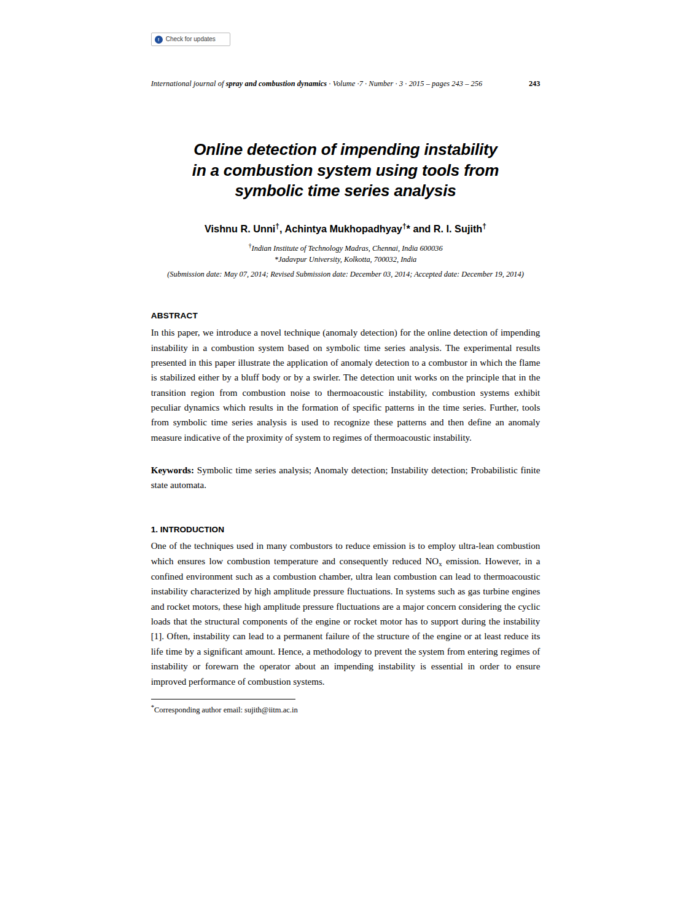! Check for updates
International journal of spray and combustion dynamics · Volume ·7 · Number · 3 · 2015 – pages 243 – 256 243
Online detection of impending instability
in a combustion system using tools from
symbolic time series analysis
Vishnu R. Unni†, Achintya Mukhopadhyay†* and R. I. Sujith†
†Indian Institute of Technology Madras, Chennai, India 600036
*Jadavpur University, Kolkotta, 700032, India
(Submission date: May 07, 2014; Revised Submission date: December 03, 2014; Accepted date: December 19, 2014)
ABSTRACT
In this paper, we introduce a novel technique (anomaly detection) for the online detection of impending instability in a combustion system based on symbolic time series analysis. The experimental results presented in this paper illustrate the application of anomaly detection to a combustor in which the flame is stabilized either by a bluff body or by a swirler. The detection unit works on the principle that in the transition region from combustion noise to thermoacoustic instability, combustion systems exhibit peculiar dynamics which results in the formation of specific patterns in the time series. Further, tools from symbolic time series analysis is used to recognize these patterns and then define an anomaly measure indicative of the proximity of system to regimes of thermoacoustic instability.
Keywords: Symbolic time series analysis; Anomaly detection; Instability detection; Probabilistic finite state automata.
1. INTRODUCTION
One of the techniques used in many combustors to reduce emission is to employ ultra-lean combustion which ensures low combustion temperature and consequently reduced NOx emission. However, in a confined environment such as a combustion chamber, ultra lean combustion can lead to thermoacoustic instability characterized by high amplitude pressure fluctuations. In systems such as gas turbine engines and rocket motors, these high amplitude pressure fluctuations are a major concern considering the cyclic loads that the structural components of the engine or rocket motor has to support during the instability [1]. Often, instability can lead to a permanent failure of the structure of the engine or at least reduce its life time by a significant amount. Hence, a methodology to prevent the system from entering regimes of instability or forewarn the operator about an impending instability is essential in order to ensure improved performance of combustion systems.
*Corresponding author email: sujith@iitm.ac.in